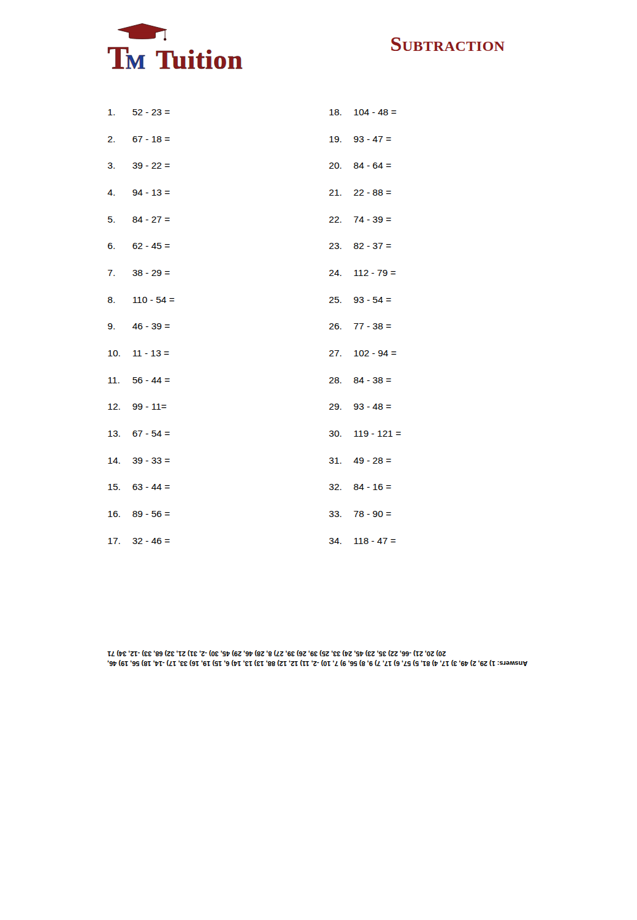TMTuition
Subtraction
1. 52 - 23 =
2. 67 - 18 =
3. 39 - 22 =
4. 94 - 13 =
5. 84 - 27 =
6. 62 - 45 =
7. 38 - 29 =
8. 110 - 54 =
9. 46 - 39 =
10. 11 - 13 =
11. 56 - 44 =
12. 99 - 11=
13. 67 - 54 =
14. 39 - 33 =
15. 63 - 44 =
16. 89 - 56 =
17. 32 - 46 =
18. 104 - 48 =
19. 93 - 47 =
20. 84 - 64 =
21. 22 - 88 =
22. 74 - 39 =
23. 82 - 37 =
24. 112 - 79 =
25. 93 - 54 =
26. 77 - 38 =
27. 102 - 94 =
28. 84 - 38 =
29. 93 - 48 =
30. 119 - 121 =
31. 49 - 28 =
32. 84 - 16 =
33. 78 - 90 =
34. 118 - 47 =
Answers: 1) 29, 2) 49, 3) 17, 4) 81, 5) 57, 6) 17, 7) 9, 8) 56, 9) 7, 10) -2, 11) 12, 12) 88, 13) 13, 14) 6, 15) 19, 16) 33, 17) -14, 18) 56, 19) 46, 20) 20, 21) -66, 22) 35, 23) 45, 24) 33, 25) 39, 26) 39, 27) 8, 28) 46, 29) 45, 30) -2, 31) 21, 32) 68, 33) -12, 34) 71